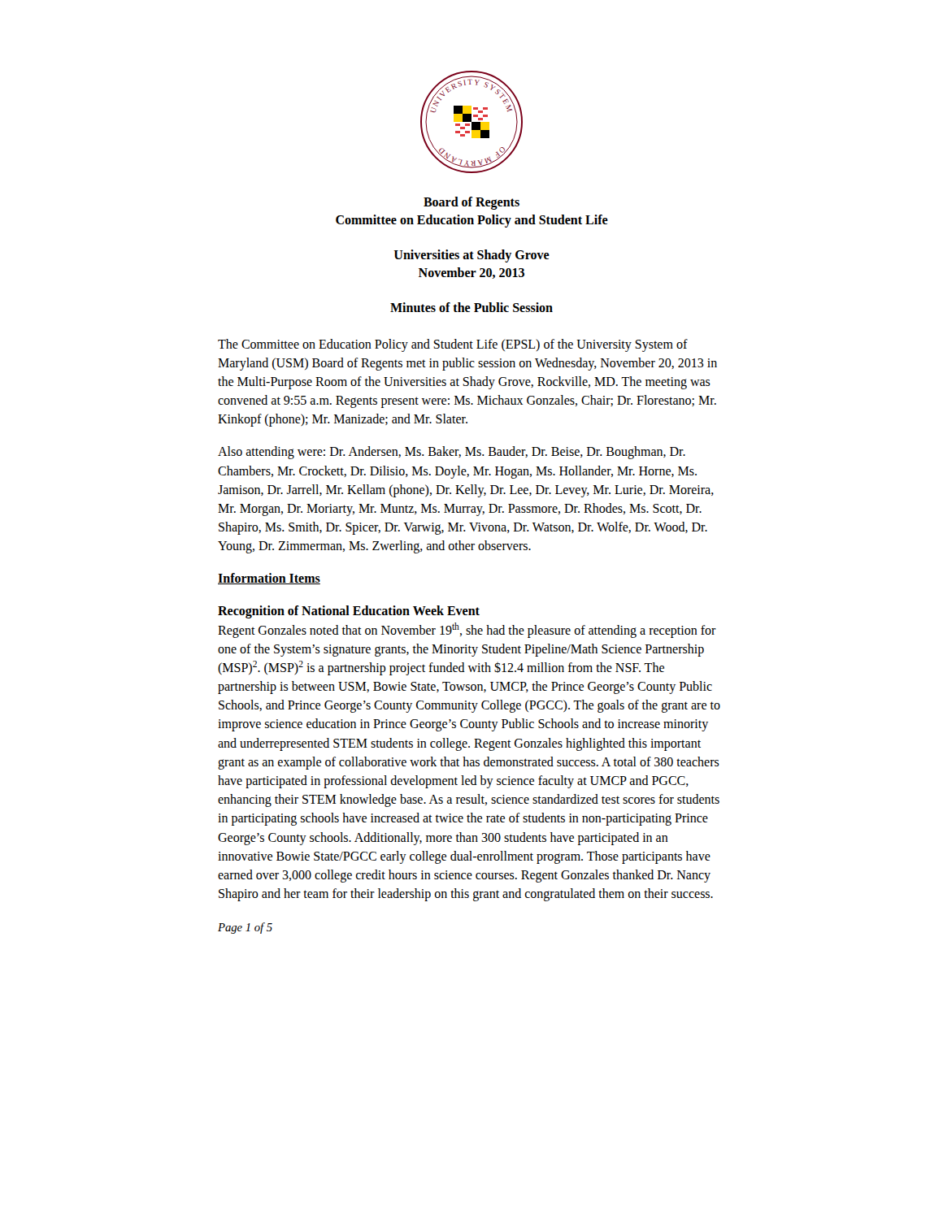University System of Maryland seal UNIVERSITY SYSTEM OF MARYLAND
Board of Regents
Committee on Education Policy and Student Life
Universities at Shady Grove
November 20, 2013
Minutes of the Public Session
The Committee on Education Policy and Student Life (EPSL) of the University System of Maryland (USM) Board of Regents met in public session on Wednesday, November 20, 2013 in the Multi-Purpose Room of the Universities at Shady Grove, Rockville, MD. The meeting was convened at 9:55 a.m. Regents present were: Ms. Michaux Gonzales, Chair; Dr. Florestano; Mr. Kinkopf (phone); Mr. Manizade; and Mr. Slater.
Also attending were: Dr. Andersen, Ms. Baker, Ms. Bauder, Dr. Beise, Dr. Boughman, Dr. Chambers, Mr. Crockett, Dr. Dilisio, Ms. Doyle, Mr. Hogan, Ms. Hollander, Mr. Horne, Ms. Jamison, Dr. Jarrell, Mr. Kellam (phone), Dr. Kelly, Dr. Lee, Dr. Levey, Mr. Lurie, Dr. Moreira, Mr. Morgan, Dr. Moriarty, Mr. Muntz, Ms. Murray, Dr. Passmore, Dr. Rhodes, Ms. Scott, Dr. Shapiro, Ms. Smith, Dr. Spicer, Dr. Varwig, Mr. Vivona, Dr. Watson, Dr. Wolfe, Dr. Wood, Dr. Young, Dr. Zimmerman, Ms. Zwerling, and other observers.
Information Items
Recognition of National Education Week Event
Regent Gonzales noted that on November 19th, she had the pleasure of attending a reception for one of the System’s signature grants, the Minority Student Pipeline/Math Science Partnership (MSP)2. (MSP)2 is a partnership project funded with $12.4 million from the NSF. The partnership is between USM, Bowie State, Towson, UMCP, the Prince George’s County Public Schools, and Prince George’s County Community College (PGCC). The goals of the grant are to improve science education in Prince George’s County Public Schools and to increase minority and underrepresented STEM students in college. Regent Gonzales highlighted this important grant as an example of collaborative work that has demonstrated success. A total of 380 teachers have participated in professional development led by science faculty at UMCP and PGCC, enhancing their STEM knowledge base. As a result, science standardized test scores for students in participating schools have increased at twice the rate of students in non-participating Prince George’s County schools. Additionally, more than 300 students have participated in an innovative Bowie State/PGCC early college dual-enrollment program. Those participants have earned over 3,000 college credit hours in science courses. Regent Gonzales thanked Dr. Nancy Shapiro and her team for their leadership on this grant and congratulated them on their success.
Page 1 of 5